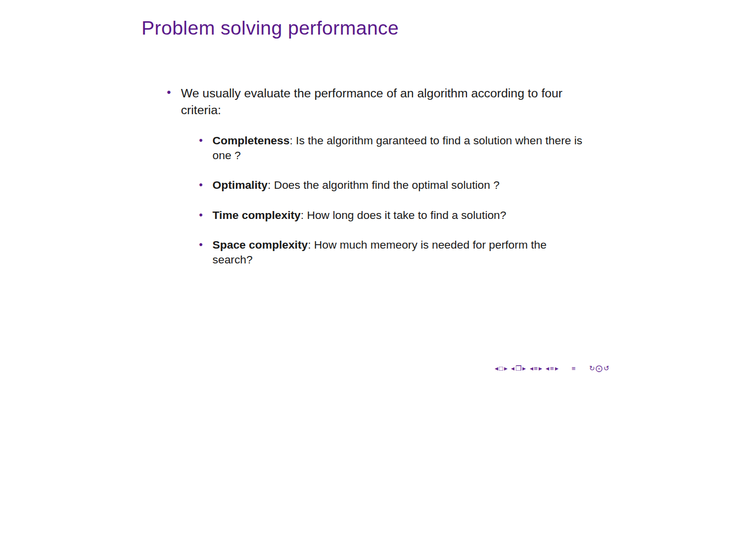Problem solving performance
We usually evaluate the performance of an algorithm according to four criteria:
Completeness: Is the algorithm garanteed to find a solution when there is one ?
Optimality: Does the algorithm find the optimal solution ?
Time complexity: How long does it take to find a solution?
Space complexity: How much memeory is needed for perform the search?
◂□▸ ◂❐▸ ◂≡▸ ◂≡▸ ≡ ↻⨀↺